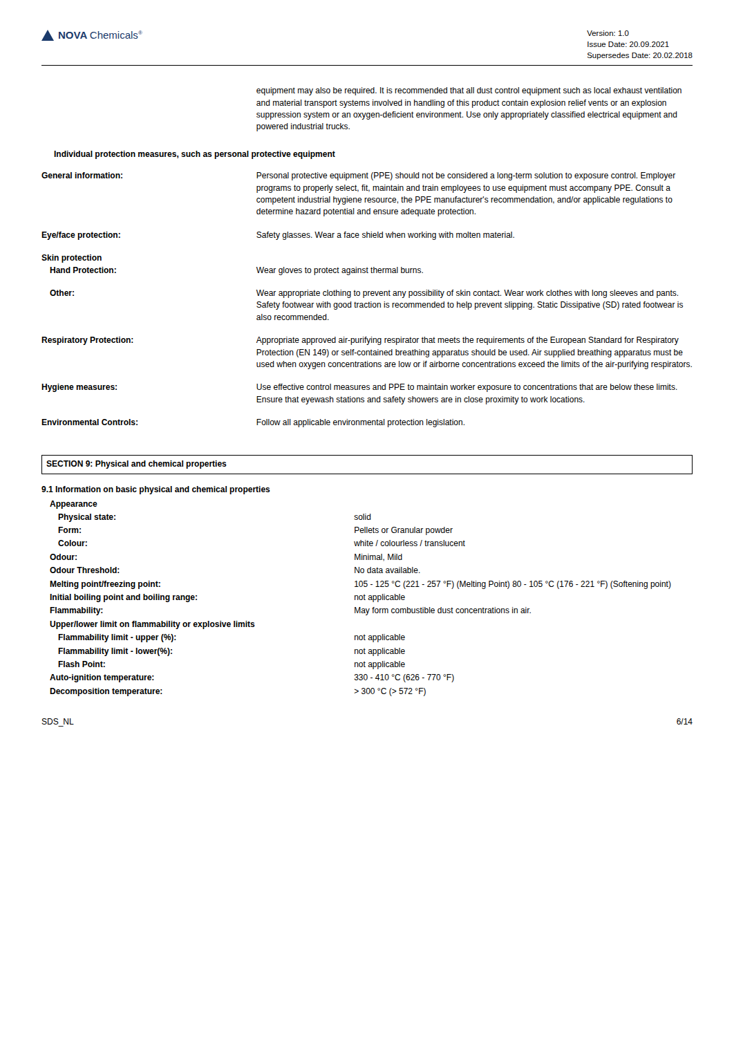NOVA Chemicals®
Version: 1.0
Issue Date: 20.09.2021
Supersedes Date: 20.02.2018
equipment may also be required. It is recommended that all dust control equipment such as local exhaust ventilation and material transport systems involved in handling of this product contain explosion relief vents or an explosion suppression system or an oxygen-deficient environment. Use only appropriately classified electrical equipment and powered industrial trucks.
Individual protection measures, such as personal protective equipment
| General information: | Personal protective equipment (PPE) should not be considered a long-term solution to exposure control. Employer programs to properly select, fit, maintain and train employees to use equipment must accompany PPE. Consult a competent industrial hygiene resource, the PPE manufacturer's recommendation, and/or applicable regulations to determine hazard potential and ensure adequate protection. |
| Eye/face protection: | Safety glasses. Wear a face shield when working with molten material. |
| Skin protection Hand Protection: | Wear gloves to protect against thermal burns. |
| Other: | Wear appropriate clothing to prevent any possibility of skin contact. Wear work clothes with long sleeves and pants. Safety footwear with good traction is recommended to help prevent slipping. Static Dissipative (SD) rated footwear is also recommended. |
| Respiratory Protection: | Appropriate approved air-purifying respirator that meets the requirements of the European Standard for Respiratory Protection (EN 149) or self-contained breathing apparatus should be used. Air supplied breathing apparatus must be used when oxygen concentrations are low or if airborne concentrations exceed the limits of the air-purifying respirators. |
| Hygiene measures: | Use effective control measures and PPE to maintain worker exposure to concentrations that are below these limits. Ensure that eyewash stations and safety showers are in close proximity to work locations. |
| Environmental Controls: | Follow all applicable environmental protection legislation. |
SECTION 9: Physical and chemical properties
9.1 Information on basic physical and chemical properties
Appearance
| Physical state: | solid |
| Form: | Pellets or Granular powder |
| Colour: | white / colourless / translucent |
| Odour: | Minimal, Mild |
| Odour Threshold: | No data available. |
| Melting point/freezing point: | 105 - 125 °C (221 - 257 °F) (Melting Point) 80 - 105 °C (176 - 221 °F) (Softening point) |
| Initial boiling point and boiling range: | not applicable |
| Flammability: | May form combustible dust concentrations in air. |
| Upper/lower limit on flammability or explosive limits |
| Flammability limit - upper (%): | not applicable |
| Flammability limit - lower(%): | not applicable |
| Flash Point: | not applicable |
| Auto-ignition temperature: | 330 - 410 °C (626 - 770 °F) |
| Decomposition temperature: | > 300 °C (> 572 °F) |
SDS_NL 6/14